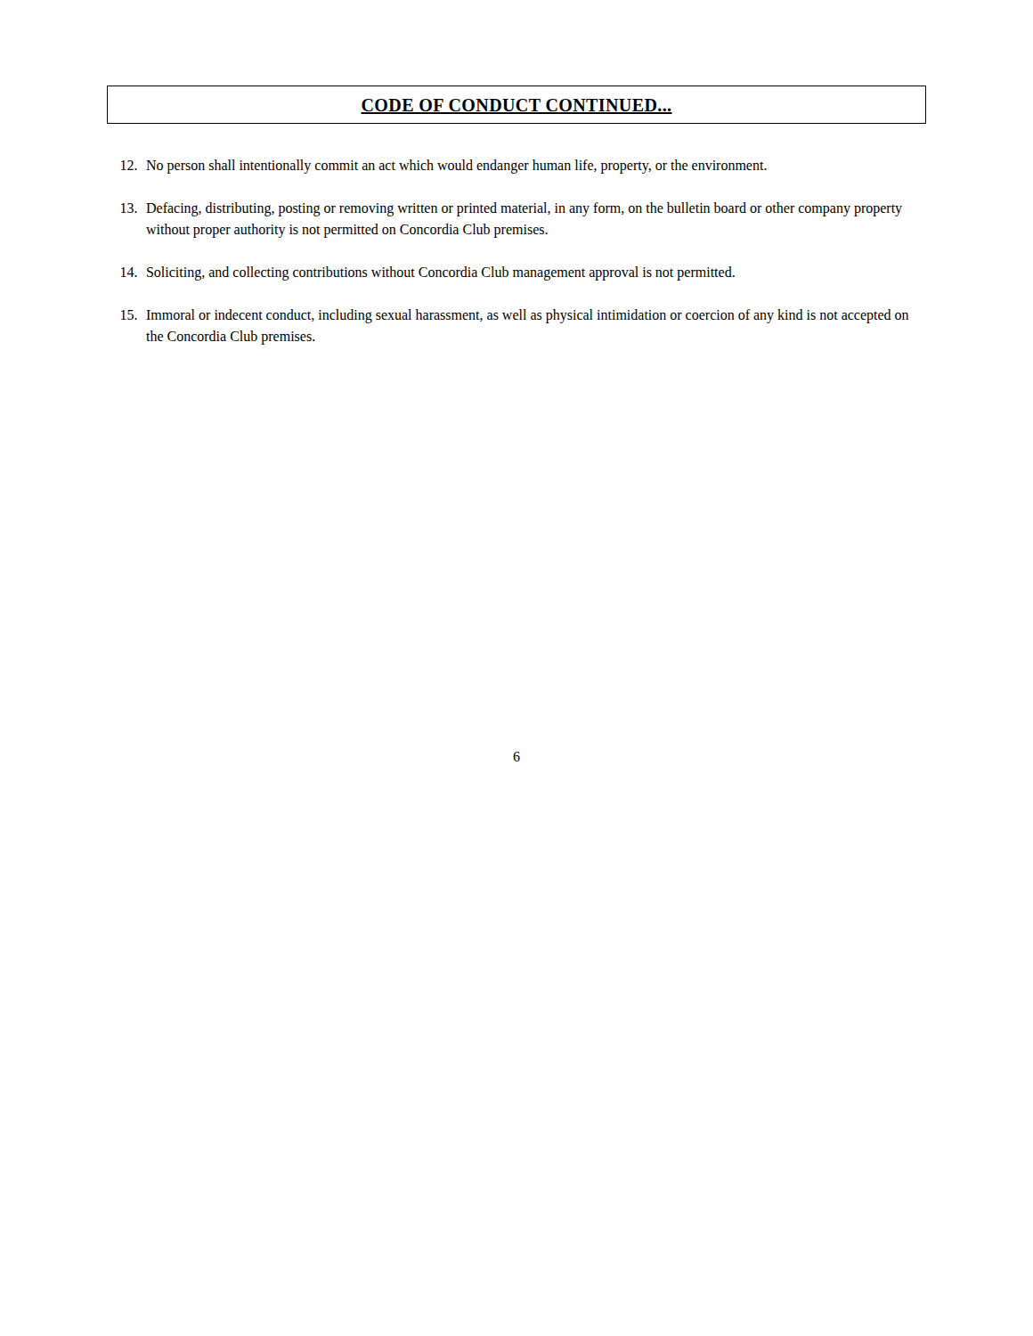CODE OF CONDUCT CONTINUED...
No person shall intentionally commit an act which would endanger human life, property, or the environment.
Defacing, distributing, posting or removing written or printed material, in any form, on the bulletin board or other company property without proper authority is not permitted on Concordia Club premises.
Soliciting, and collecting contributions without Concordia Club management approval is not permitted.
Immoral or indecent conduct, including sexual harassment, as well as physical intimidation or coercion of any kind is not accepted on the Concordia Club premises.
6